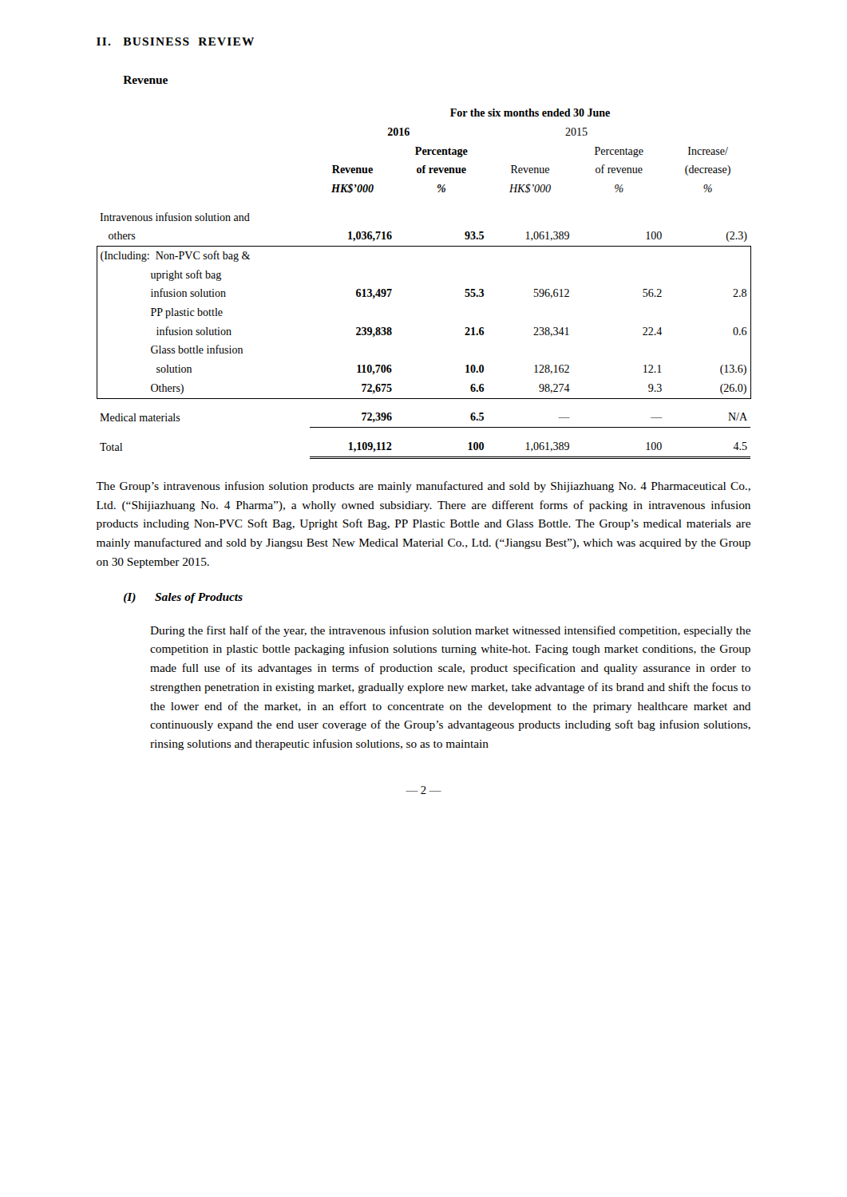II. BUSINESS REVIEW
Revenue
| | For the six months ended 30 June |
| | 2016 | 2015 | |
| | | Percentage | | Percentage | Increase/ |
| | Revenue | of revenue | Revenue | of revenue | (decrease) |
| | HK$’000 | % | HK$’000 | % | % |
| Intravenous infusion solution and | | | | | |
| others | 1,036,716 | 93.5 | 1,061,389 | 100 | (2.3) |
| (Including: Non-PVC soft bag & | | | | | |
| upright soft bag | | | | | |
| infusion solution | 613,497 | 55.3 | 596,612 | 56.2 | 2.8 |
| PP plastic bottle | | | | | |
| infusion solution | 239,838 | 21.6 | 238,341 | 22.4 | 0.6 |
| Glass bottle infusion | | | | | |
| solution | 110,706 | 10.0 | 128,162 | 12.1 | (13.6) |
| Others) | 72,675 | 6.6 | 98,274 | 9.3 | (26.0) |
| Medical materials | 72,396 | 6.5 | — | — | N/A |
| Total | 1,109,112 | 100 | 1,061,389 | 100 | 4.5 |
The Group’s intravenous infusion solution products are mainly manufactured and sold by Shijiazhuang No. 4 Pharmaceutical Co., Ltd. (“Shijiazhuang No. 4 Pharma”), a wholly owned subsidiary. There are different forms of packing in intravenous infusion products including Non-PVC Soft Bag, Upright Soft Bag, PP Plastic Bottle and Glass Bottle. The Group’s medical materials are mainly manufactured and sold by Jiangsu Best New Medical Material Co., Ltd. (“Jiangsu Best”), which was acquired by the Group on 30 September 2015.
(I) Sales of Products
During the first half of the year, the intravenous infusion solution market witnessed intensified competition, especially the competition in plastic bottle packaging infusion solutions turning white-hot. Facing tough market conditions, the Group made full use of its advantages in terms of production scale, product specification and quality assurance in order to strengthen penetration in existing market, gradually explore new market, take advantage of its brand and shift the focus to the lower end of the market, in an effort to concentrate on the development to the primary healthcare market and continuously expand the end user coverage of the Group’s advantageous products including soft bag infusion solutions, rinsing solutions and therapeutic infusion solutions, so as to maintain
— 2 —